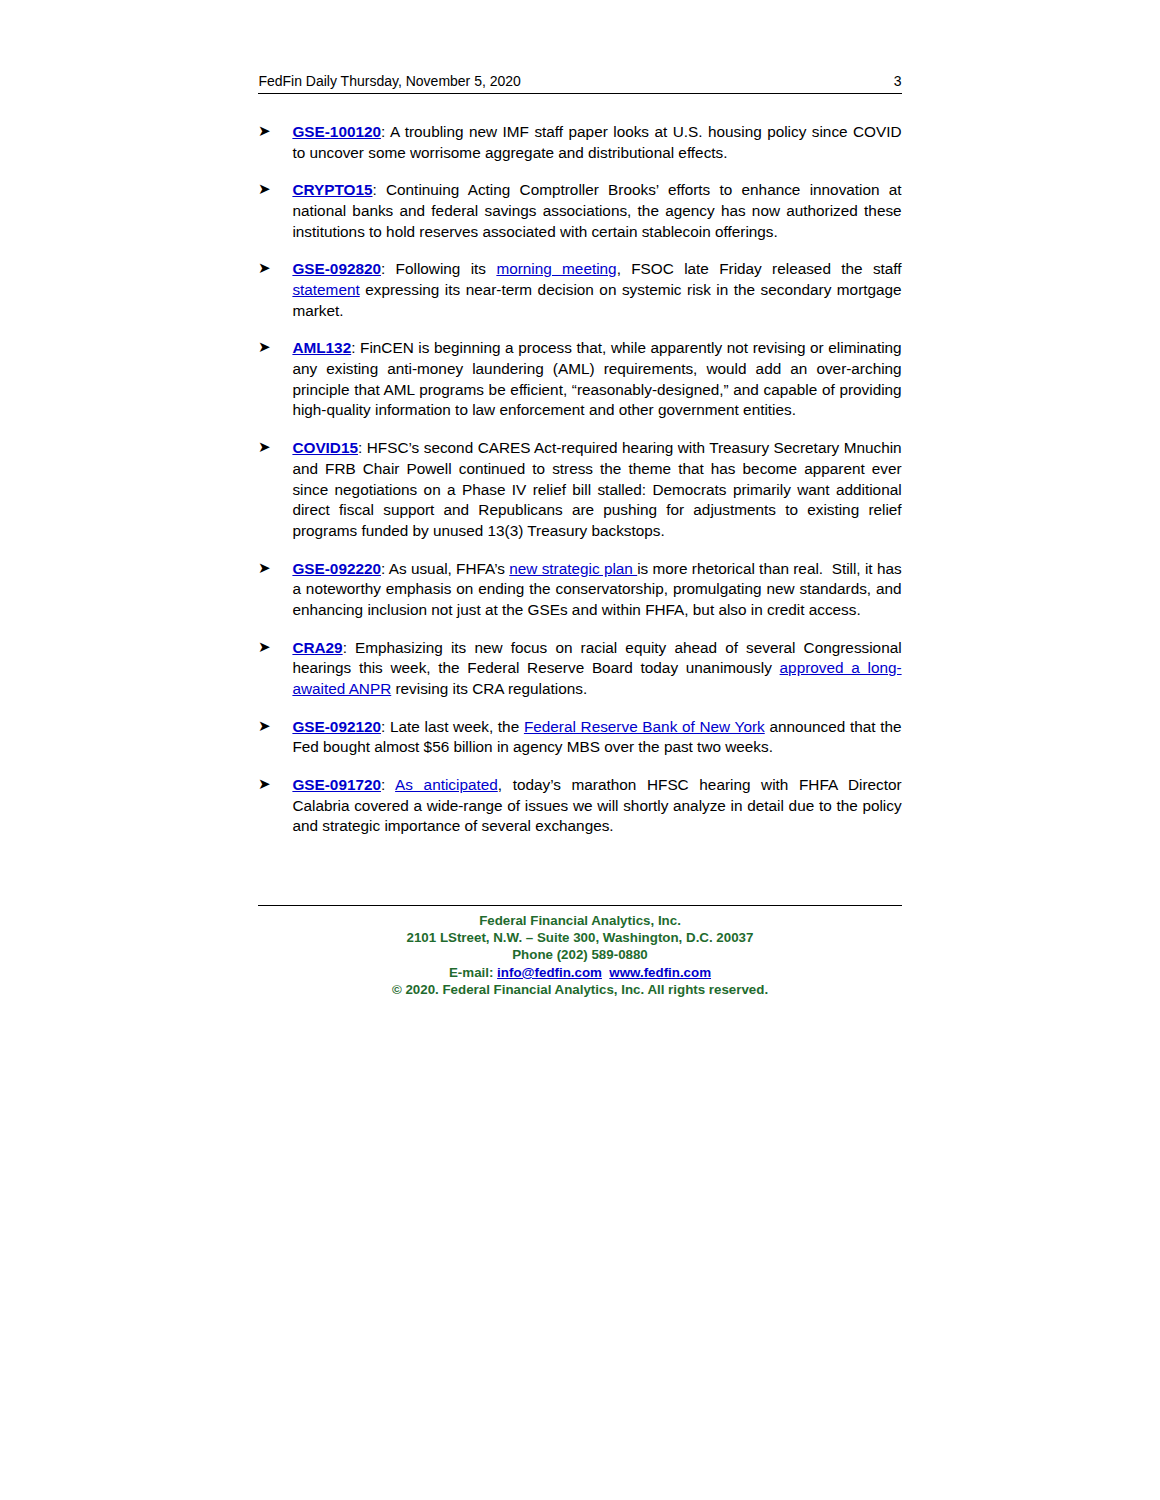FedFin Daily Thursday, November 5, 2020
3
GSE-100120: A troubling new IMF staff paper looks at U.S. housing policy since COVID to uncover some worrisome aggregate and distributional effects.
CRYPTO15: Continuing Acting Comptroller Brooks’ efforts to enhance innovation at national banks and federal savings associations, the agency has now authorized these institutions to hold reserves associated with certain stablecoin offerings.
GSE-092820: Following its morning meeting, FSOC late Friday released the staff statement expressing its near-term decision on systemic risk in the secondary mortgage market.
AML132: FinCEN is beginning a process that, while apparently not revising or eliminating any existing anti-money laundering (AML) requirements, would add an over-arching principle that AML programs be efficient, “reasonably-designed,” and capable of providing high-quality information to law enforcement and other government entities.
COVID15: HFSC’s second CARES Act-required hearing with Treasury Secretary Mnuchin and FRB Chair Powell continued to stress the theme that has become apparent ever since negotiations on a Phase IV relief bill stalled: Democrats primarily want additional direct fiscal support and Republicans are pushing for adjustments to existing relief programs funded by unused 13(3) Treasury backstops.
GSE-092220: As usual, FHFA’s new strategic plan is more rhetorical than real. Still, it has a noteworthy emphasis on ending the conservatorship, promulgating new standards, and enhancing inclusion not just at the GSEs and within FHFA, but also in credit access.
CRA29: Emphasizing its new focus on racial equity ahead of several Congressional hearings this week, the Federal Reserve Board today unanimously approved a long-awaited ANPR revising its CRA regulations.
GSE-092120: Late last week, the Federal Reserve Bank of New York announced that the Fed bought almost $56 billion in agency MBS over the past two weeks.
GSE-091720: As anticipated, today’s marathon HFSC hearing with FHFA Director Calabria covered a wide-range of issues we will shortly analyze in detail due to the policy and strategic importance of several exchanges.
Federal Financial Analytics, Inc.
2101 LStreet, N.W. – Suite 300, Washington, D.C. 20037
Phone (202) 589-0880
E-mail: info@fedfin.com www.fedfin.com
© 2020. Federal Financial Analytics, Inc. All rights reserved.